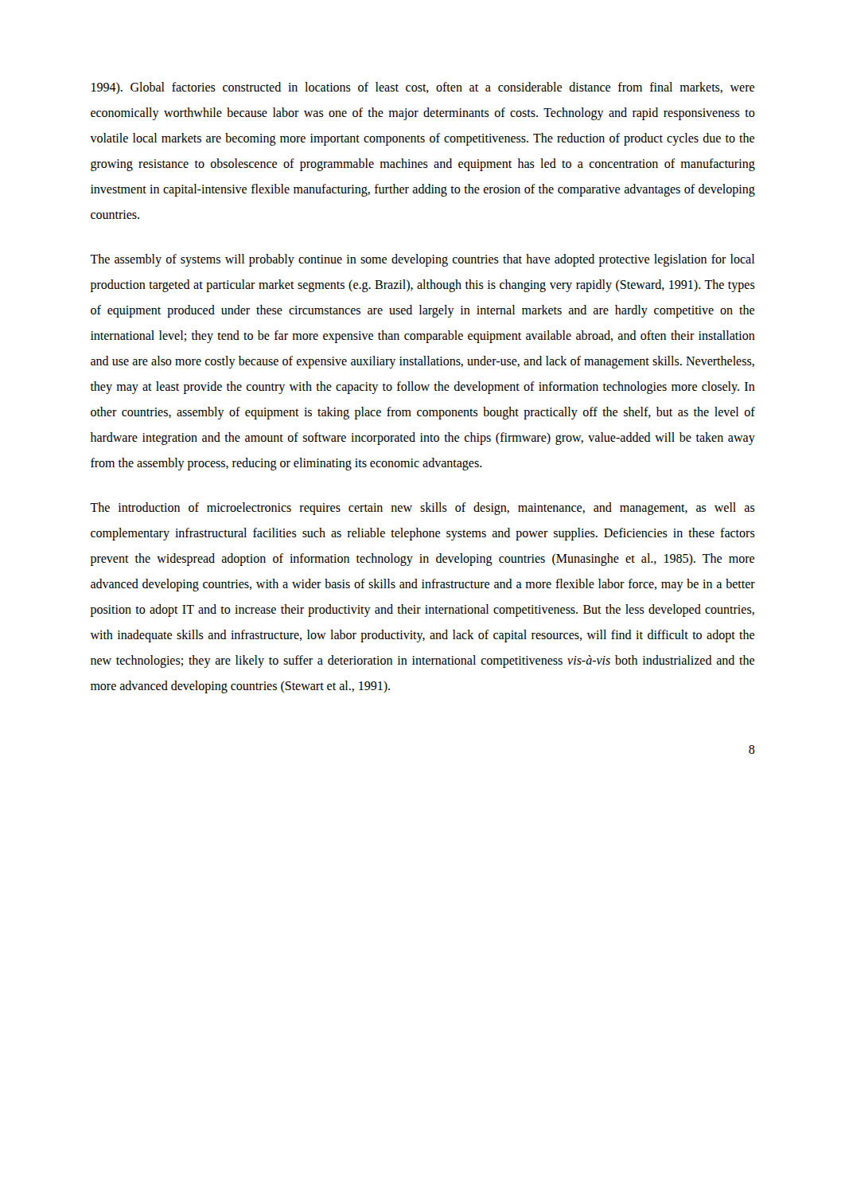1994). Global factories constructed in locations of least cost, often at a considerable distance from final markets, were economically worthwhile because labor was one of the major determinants of costs. Technology and rapid responsiveness to volatile local markets are becoming more important components of competitiveness. The reduction of product cycles due to the growing resistance to obsolescence of programmable machines and equipment has led to a concentration of manufacturing investment in capital-intensive flexible manufacturing, further adding to the erosion of the comparative advantages of developing countries.
The assembly of systems will probably continue in some developing countries that have adopted protective legislation for local production targeted at particular market segments (e.g. Brazil), although this is changing very rapidly (Steward, 1991). The types of equipment produced under these circumstances are used largely in internal markets and are hardly competitive on the international level; they tend to be far more expensive than comparable equipment available abroad, and often their installation and use are also more costly because of expensive auxiliary installations, under-use, and lack of management skills. Nevertheless, they may at least provide the country with the capacity to follow the development of information technologies more closely. In other countries, assembly of equipment is taking place from components bought practically off the shelf, but as the level of hardware integration and the amount of software incorporated into the chips (firmware) grow, value-added will be taken away from the assembly process, reducing or eliminating its economic advantages.
The introduction of microelectronics requires certain new skills of design, maintenance, and management, as well as complementary infrastructural facilities such as reliable telephone systems and power supplies. Deficiencies in these factors prevent the widespread adoption of information technology in developing countries (Munasinghe et al., 1985). The more advanced developing countries, with a wider basis of skills and infrastructure and a more flexible labor force, may be in a better position to adopt IT and to increase their productivity and their international competitiveness. But the less developed countries, with inadequate skills and infrastructure, low labor productivity, and lack of capital resources, will find it difficult to adopt the new technologies; they are likely to suffer a deterioration in international competitiveness vis-à-vis both industrialized and the more advanced developing countries (Stewart et al., 1991).
8